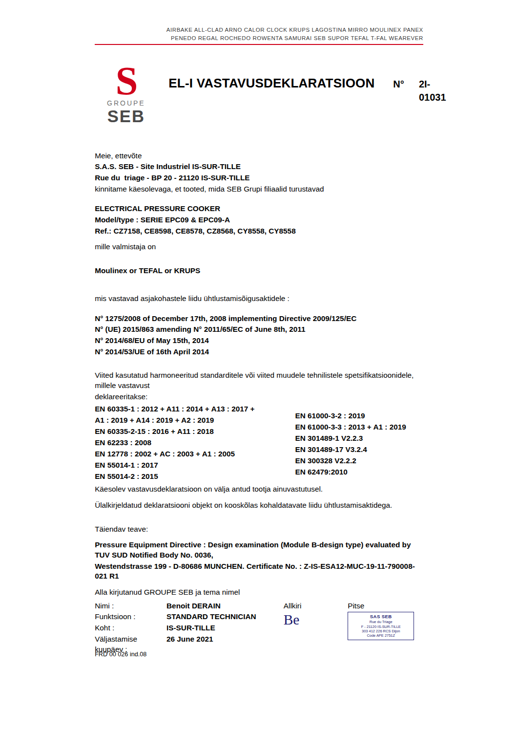AIRBAKE ALL-CLAD ARNO CALOR CLOCK KRUPS LAGOSTINA MIRRO MOULINEX PANEX
PENEDO REGAL ROCHEDO ROWENTA SAMURAI SEB SUPOR TEFAL T-FAL WEAREVER
S
GROUPE
SEB
EL-I VASTAVUSDEKLARATSIOON
N°
2I-01031
Meie, ettevõte
S.A.S. SEB - Site Industriel IS-SUR-TILLE
Rue du triage - BP 20 - 21120 IS-SUR-TILLE
kinnitame käesolevaga, et tooted, mida SEB Grupi filiaalid turustavad
ELECTRICAL PRESSURE COOKER
Model/type : SERIE EPC09 & EPC09-A
Ref.: CZ7158, CE8598, CE8578, CZ8568, CY8558, CY8558
mille valmistaja on
Moulinex or TEFAL or KRUPS
mis vastavad asjakohastele liidu ühtlustamisõigusaktidele :
N° 1275/2008 of December 17th, 2008 implementing Directive 2009/125/EC
N° (UE) 2015/863 amending N° 2011/65/EC of June 8th, 2011
N° 2014/68/EU of May 15th, 2014
N° 2014/53/UE of 16th April 2014
Viited kasutatud harmoneeritud standarditele või viited muudele tehnilistele spetsifikatsioonidele, millele vastavust
deklareeritakse:
EN 60335-1 : 2012 + A11 : 2014 + A13 : 2017 + A1 : 2019 + A14 : 2019 + A2 : 2019
EN 60335-2-15 : 2016 + A11 : 2018
EN 62233 : 2008
EN 12778 : 2002 + AC : 2003 + A1 : 2005
EN 55014-1 : 2017
EN 55014-2 : 2015
EN 61000-3-2 : 2019
EN 61000-3-3 : 2013 + A1 : 2019
EN 301489-1 V2.2.3
EN 301489-17 V3.2.4
EN 300328 V2.2.2
EN 62479:2010
Käesolev vastavusdeklaratsioon on välja antud tootja ainuvastutusel.
Ülalkirjeldatud deklaratsiooni objekt on kooskõlas kohaldatavate liidu ühtlustamisaktidega.
Täiendav teave:
Pressure Equipment Directive : Design examination (Module B-design type) evaluated by TUV SUD Notified Body No. 0036,
Westendstrasse 199 - D-80686 MUNCHEN. Certificate No. : Z-IS-ESA12-MUC-19-11-790008-021 R1
Alla kirjutanud GROUPE SEB ja tema nimel
| Nimi : | Benoit DERAIN | Allkiri | Pitse |
| Funktsioon : | STANDARD TECHNICIAN | Be | SAS SEB Rue du Triage F - 21120 IS-SUR-TILLE 303 412 226 RCS Dijon Code APE 2751Z |
| Koht : | IS-SUR-TILLE |
| Väljastamise kuupäev : | 26 June 2021 |
FRD 00 026 ind.08